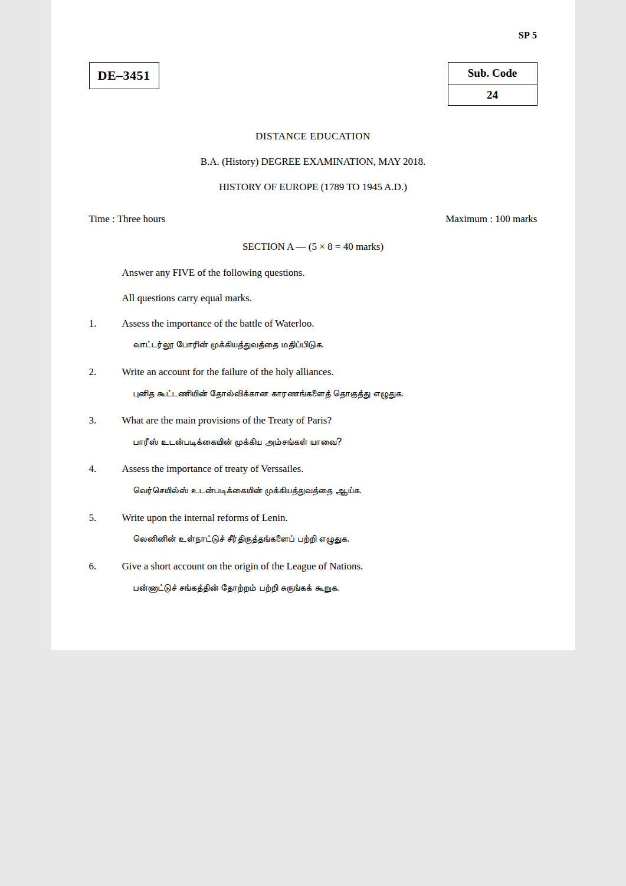SP 5
DE–3451
Sub. Code
24
DISTANCE EDUCATION
B.A. (History) DEGREE EXAMINATION, MAY 2018.
HISTORY OF EUROPE (1789 TO 1945 A.D.)
Time : Three hours Maximum : 100 marks
SECTION A — (5 × 8 = 40 marks)
Answer any FIVE of the following questions.
All questions carry equal marks.
1. Assess the importance of the battle of Waterloo.
வாட்டர்லூ போரின் முக்கியத்துவத்தை மதிப்பிடுக.
2. Write an account for the failure of the holy alliances.
புனித கூட்டணியின் தோல்விக்கான காரணங்களைத் தொகுத்து எழுதுக.
3. What are the main provisions of the Treaty of Paris?
பாரீஸ் உடன்படிக்கையின் முக்கிய அம்சங்கள் யாவை?
4. Assess the importance of treaty of Verssailes.
வெர்செயில்ஸ் உடன்படிக்கையின் முக்கியத்துவத்தை ஆய்க.
5. Write upon the internal reforms of Lenin.
லெனினின் உள்நாட்டுச் சீர்திருத்தங்களைப் பற்றி எழுதுக.
6. Give a short account on the origin of the League of Nations.
பன்னாட்டுச் சங்கத்தின் தோற்றம் பற்றி சுருங்கக் கூறுக.